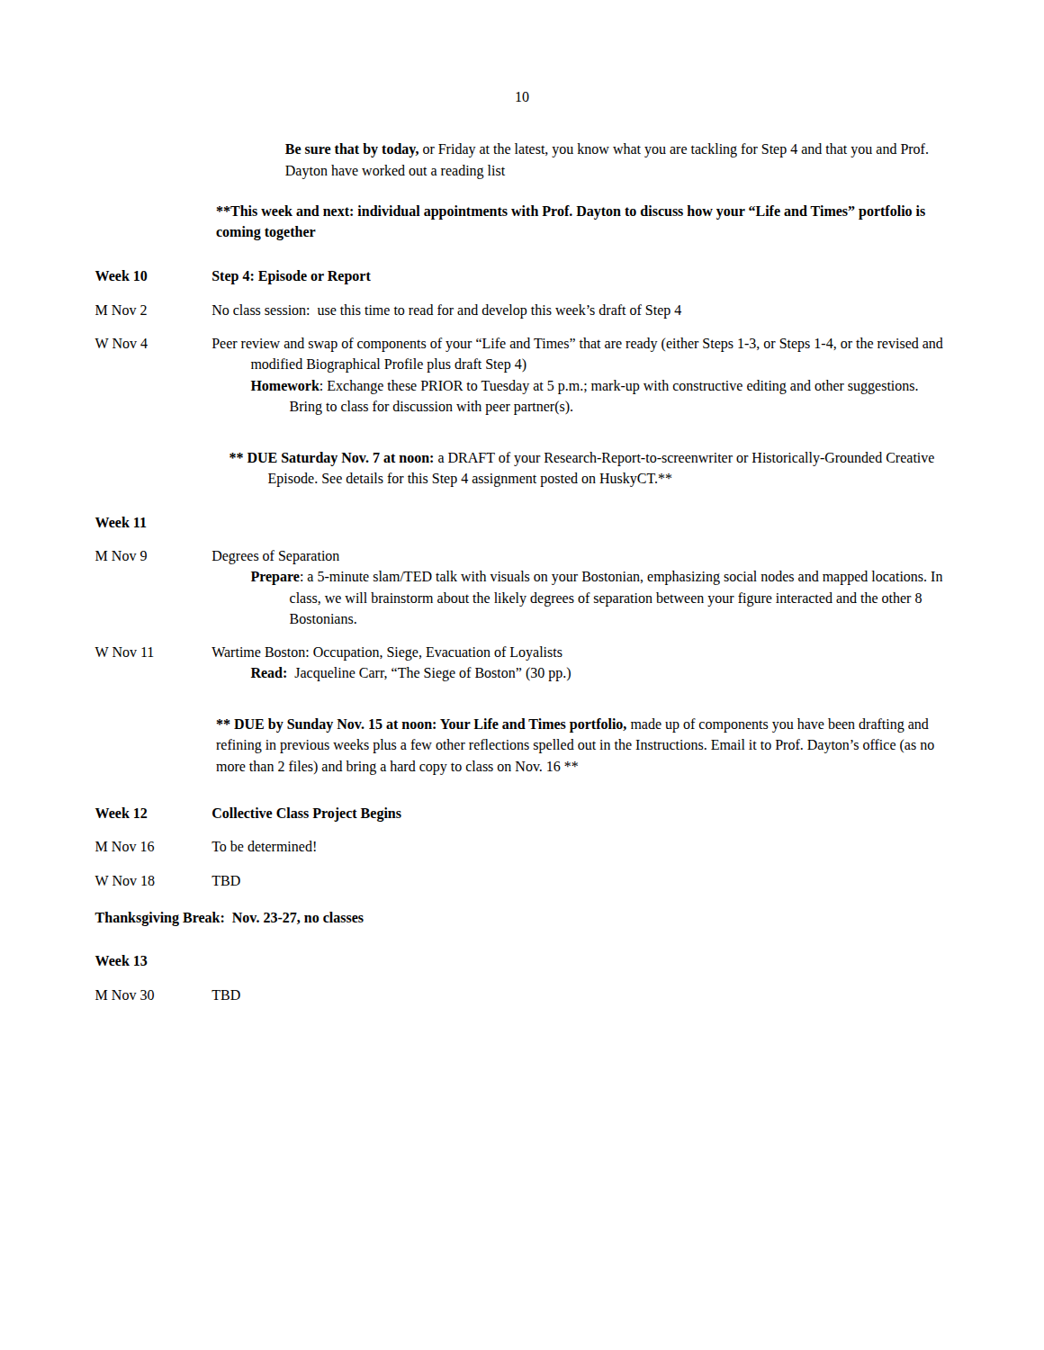10
Be sure that by today, or Friday at the latest, you know what you are tackling for Step 4 and that you and Prof. Dayton have worked out a reading list
**This week and next: individual appointments with Prof. Dayton to discuss how your “Life and Times” portfolio is coming together
| Week 10 | Step 4: Episode or Report |
| M Nov 2 | No class session: use this time to read for and develop this week’s draft of Step 4 |
| W Nov 4 | Peer review and swap of components of your “Life and Times” that are ready (either Steps 1-3, or Steps 1-4, or the revised and modified Biographical Profile plus draft Step 4) Homework : Exchange these PRIOR to Tuesday at 5 p.m.; mark-up with constructive editing and other suggestions. Bring to class for discussion with peer partner(s). |
** DUE Saturday Nov. 7 at noon: a DRAFT of your Research-Report-to-screenwriter or Historically-Grounded Creative Episode. See details for this Step 4 assignment posted on HuskyCT.**
| Week 11 | |
| M Nov 9 | Degrees of Separation Prepare : a 5-minute slam/TED talk with visuals on your Bostonian, emphasizing social nodes and mapped locations. In class, we will brainstorm about the likely degrees of separation between your figure interacted and the other 8 Bostonians. |
| W Nov 11 | Wartime Boston: Occupation, Siege, Evacuation of Loyalists Read: Jacqueline Carr, “The Siege of Boston” (30 pp.) |
** DUE by Sunday Nov. 15 at noon: Your Life and Times portfolio, made up of components you have been drafting and refining in previous weeks plus a few other reflections spelled out in the Instructions. Email it to Prof. Dayton’s office (as no more than 2 files) and bring a hard copy to class on Nov. 16 **
| Week 12 | Collective Class Project Begins |
| M Nov 16 | To be determined! |
| W Nov 18 | TBD |
Thanksgiving Break: Nov. 23-27, no classes
| Week 13 | |
| M Nov 30 | TBD |